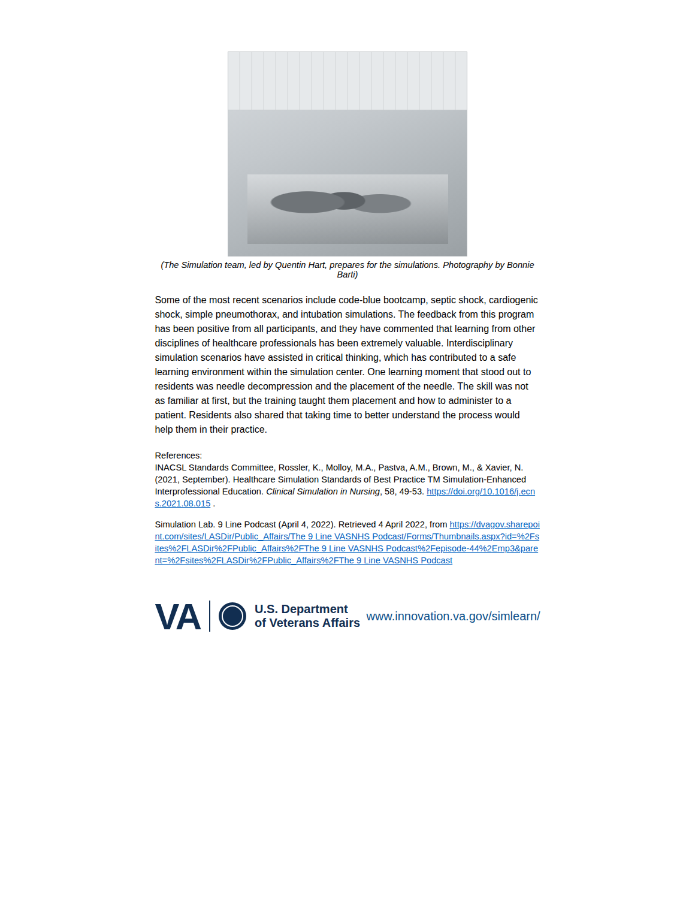(The Simulation team, led by Quentin Hart, prepares for the simulations. Photography by Bonnie Barti)
Some of the most recent scenarios include code-blue bootcamp, septic shock, cardiogenic shock, simple pneumothorax, and intubation simulations. The feedback from this program has been positive from all participants, and they have commented that learning from other disciplines of healthcare professionals has been extremely valuable. Interdisciplinary simulation scenarios have assisted in critical thinking, which has contributed to a safe learning environment within the simulation center. One learning moment that stood out to residents was needle decompression and the placement of the needle. The skill was not as familiar at first, but the training taught them placement and how to administer to a patient. Residents also shared that taking time to better understand the process would help them in their practice.
References:
INACSL Standards Committee, Rossler, K., Molloy, M.A., Pastva, A.M., Brown, M., & Xavier, N. (2021, September). Healthcare Simulation Standards of Best Practice TM Simulation-Enhanced Interprofessional Education. Clinical Simulation in Nursing, 58, 49-53. https://doi.org/10.1016/j.ecns.2021.08.015 .
Simulation Lab. 9 Line Podcast (April 4, 2022). Retrieved 4 April 2022, from https://dvagov.sharepoint.com/sites/LASDir/Public_Affairs/The 9 Line VASNHS Podcast/Forms/Thumbnails.aspx?id=%2Fsites%2FLASDir%2FPublic_Affairs%2FThe 9 Line VASNHS Podcast%2Fepisode-44%2Emp3&parent=%2Fsites%2FLASDir%2FPublic_Affairs%2FThe 9 Line VASNHS Podcast
VA
U.S. Department
of Veterans Affairs
www.innovation.va.gov/simlearn/